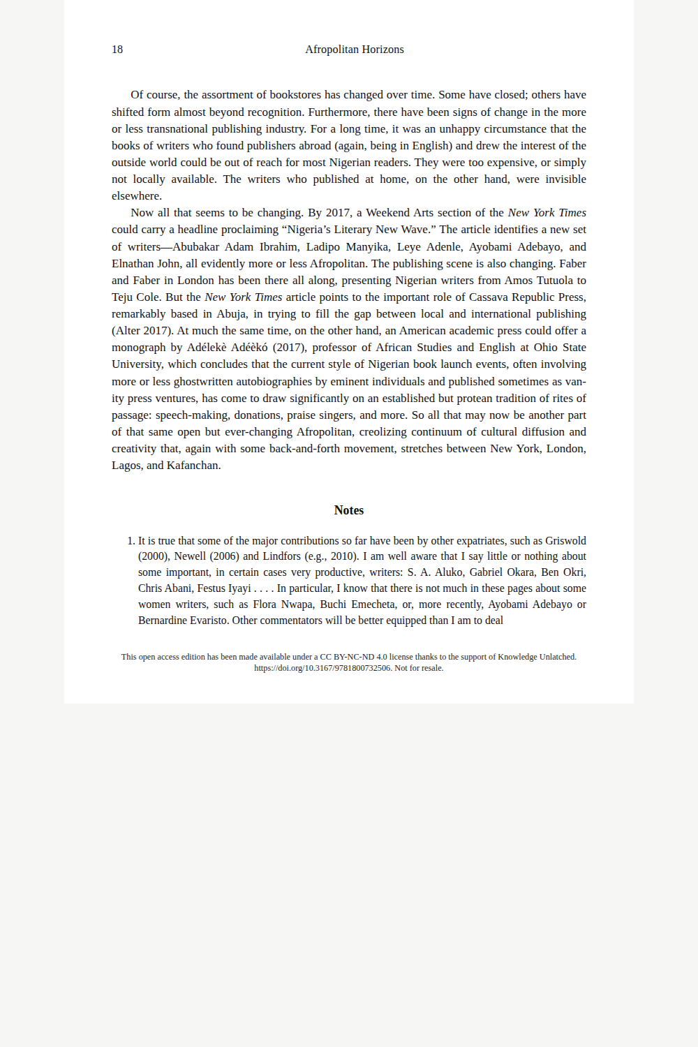18 Afropolitan Horizons
Of course, the assortment of bookstores has changed over time. Some have closed; others have shifted form almost beyond recognition. Furthermore, there have been signs of change in the more or less transnational publishing industry. For a long time, it was an unhappy circumstance that the books of writers who found publishers abroad (again, being in English) and drew the interest of the outside world could be out of reach for most Nigerian readers. They were too expensive, or simply not locally available. The writers who published at home, on the other hand, were invisible elsewhere.
Now all that seems to be changing. By 2017, a Weekend Arts section of the New York Times could carry a headline proclaiming “Nigeria’s Literary New Wave.” The article identifies a new set of writers—Abubakar Adam Ibrahim, Ladipo Manyika, Leye Adenle, Ayobami Adebayo, and Elnathan John, all evidently more or less Afropolitan. The publishing scene is also changing. Faber and Faber in London has been there all along, presenting Nigerian writers from Amos Tutuola to Teju Cole. But the New York Times article points to the important role of Cassava Republic Press, remarkably based in Abuja, in trying to fill the gap between local and international publishing (Alter 2017). At much the same time, on the other hand, an American academic press could offer a monograph by Adélekè Adéèkó (2017), professor of African Studies and English at Ohio State University, which concludes that the current style of Nigerian book launch events, often involving more or less ghostwritten autobiographies by eminent individuals and published sometimes as vanity press ventures, has come to draw significantly on an established but protean tradition of rites of passage: speech-making, donations, praise singers, and more. So all that may now be another part of that same open but ever-changing Afropolitan, creolizing continuum of cultural diffusion and creativity that, again with some back-and-forth movement, stretches between New York, London, Lagos, and Kafanchan.
Notes
It is true that some of the major contributions so far have been by other expatriates, such as Griswold (2000), Newell (2006) and Lindfors (e.g., 2010). I am well aware that I say little or nothing about some important, in certain cases very productive, writers: S. A. Aluko, Gabriel Okara, Ben Okri, Chris Abani, Festus Iyayi . . . . In particular, I know that there is not much in these pages about some women writers, such as Flora Nwapa, Buchi Emecheta, or, more recently, Ayobami Adebayo or Bernardine Evaristo. Other commentators will be better equipped than I am to deal
This open access edition has been made available under a CC BY-NC-ND 4.0 license thanks to the support of Knowledge Unlatched. https://doi.org/10.3167/9781800732506. Not for resale.